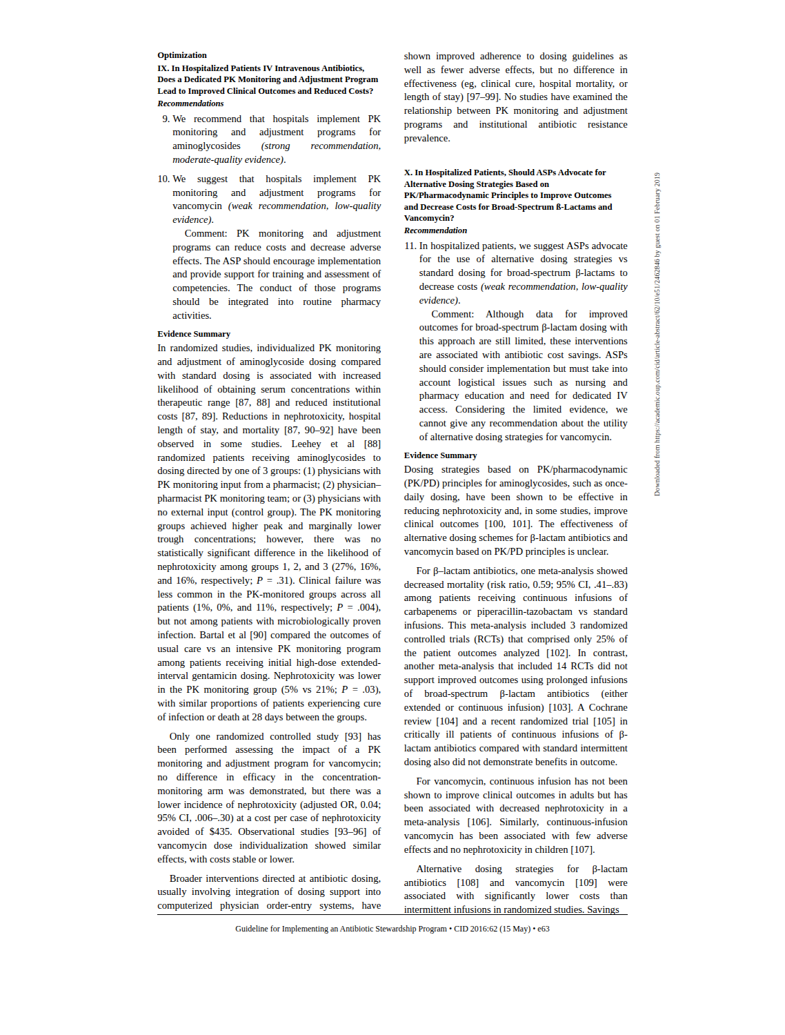Downloaded from https://academic.oup.com/cid/article-abstract/62/10/e51/2462846 by guest on 01 February 2019
Optimization
IX. In Hospitalized Patients IV Intravenous Antibiotics, Does a Dedicated PK Monitoring and Adjustment Program Lead to Improved Clinical Outcomes and Reduced Costs?
Recommendations
We recommend that hospitals implement PK monitoring and adjustment programs for aminoglycosides (strong recommendation, moderate-quality evidence).
We suggest that hospitals implement PK monitoring and adjustment programs for vancomycin (weak recommendation, low-quality evidence).
Comment: PK monitoring and adjustment programs can reduce costs and decrease adverse effects. The ASP should encourage implementation and provide support for training and assessment of competencies. The conduct of those programs should be integrated into routine pharmacy activities.
Evidence Summary
In randomized studies, individualized PK monitoring and adjustment of aminoglycoside dosing compared with standard dosing is associated with increased likelihood of obtaining serum concentrations within therapeutic range [87, 88] and reduced institutional costs [87, 89]. Reductions in nephrotoxicity, hospital length of stay, and mortality [87, 90–92] have been observed in some studies. Leehey et al [88] randomized patients receiving aminoglycosides to dosing directed by one of 3 groups: (1) physicians with PK monitoring input from a pharmacist; (2) physician–pharmacist PK monitoring team; or (3) physicians with no external input (control group). The PK monitoring groups achieved higher peak and marginally lower trough concentrations; however, there was no statistically significant difference in the likelihood of nephrotoxicity among groups 1, 2, and 3 (27%, 16%, and 16%, respectively; P = .31). Clinical failure was less common in the PK-monitored groups across all patients (1%, 0%, and 11%, respectively; P = .004), but not among patients with microbiologically proven infection. Bartal et al [90] compared the outcomes of usual care vs an intensive PK monitoring program among patients receiving initial high-dose extended-interval gentamicin dosing. Nephrotoxicity was lower in the PK monitoring group (5% vs 21%; P = .03), with similar proportions of patients experiencing cure of infection or death at 28 days between the groups.
Only one randomized controlled study [93] has been performed assessing the impact of a PK monitoring and adjustment program for vancomycin; no difference in efficacy in the concentration-monitoring arm was demonstrated, but there was a lower incidence of nephrotoxicity (adjusted OR, 0.04; 95% CI, .006–.30) at a cost per case of nephrotoxicity avoided of $435. Observational studies [93–96] of vancomycin dose individualization showed similar effects, with costs stable or lower.
Broader interventions directed at antibiotic dosing, usually involving integration of dosing support into computerized physician order-entry systems, have shown improved adherence to dosing guidelines as well as fewer adverse effects, but no difference in effectiveness (eg, clinical cure, hospital mortality, or length of stay) [97–99]. No studies have examined the relationship between PK monitoring and adjustment programs and institutional antibiotic resistance prevalence.
X. In Hospitalized Patients, Should ASPs Advocate for Alternative Dosing Strategies Based on PK/Pharmacodynamic Principles to Improve Outcomes and Decrease Costs for Broad-Spectrum ß-Lactams and Vancomycin?
Recommendation
In hospitalized patients, we suggest ASPs advocate for the use of alternative dosing strategies vs standard dosing for broad-spectrum β-lactams to decrease costs (weak recommendation, low-quality evidence).
Comment: Although data for improved outcomes for broad-spectrum β-lactam dosing with this approach are still limited, these interventions are associated with antibiotic cost savings. ASPs should consider implementation but must take into account logistical issues such as nursing and pharmacy education and need for dedicated IV access. Considering the limited evidence, we cannot give any recommendation about the utility of alternative dosing strategies for vancomycin.
Evidence Summary
Dosing strategies based on PK/pharmacodynamic (PK/PD) principles for aminoglycosides, such as once-daily dosing, have been shown to be effective in reducing nephrotoxicity and, in some studies, improve clinical outcomes [100, 101]. The effectiveness of alternative dosing schemes for β-lactam antibiotics and vancomycin based on PK/PD principles is unclear.
For β–lactam antibiotics, one meta-analysis showed decreased mortality (risk ratio, 0.59; 95% CI, .41–.83) among patients receiving continuous infusions of carbapenems or piperacillin-tazobactam vs standard infusions. This meta-analysis included 3 randomized controlled trials (RCTs) that comprised only 25% of the patient outcomes analyzed [102]. In contrast, another meta-analysis that included 14 RCTs did not support improved outcomes using prolonged infusions of broad-spectrum β-lactam antibiotics (either extended or continuous infusion) [103]. A Cochrane review [104] and a recent randomized trial [105] in critically ill patients of continuous infusions of β-lactam antibiotics compared with standard intermittent dosing also did not demonstrate benefits in outcome.
For vancomycin, continuous infusion has not been shown to improve clinical outcomes in adults but has been associated with decreased nephrotoxicity in a meta-analysis [106]. Similarly, continuous-infusion vancomycin has been associated with few adverse effects and no nephrotoxicity in children [107].
Alternative dosing strategies for β-lactam antibiotics [108] and vancomycin [109] were associated with significantly lower costs than intermittent infusions in randomized studies. Savings
Guideline for Implementing an Antibiotic Stewardship Program • CID 2016:62 (15 May) • e63